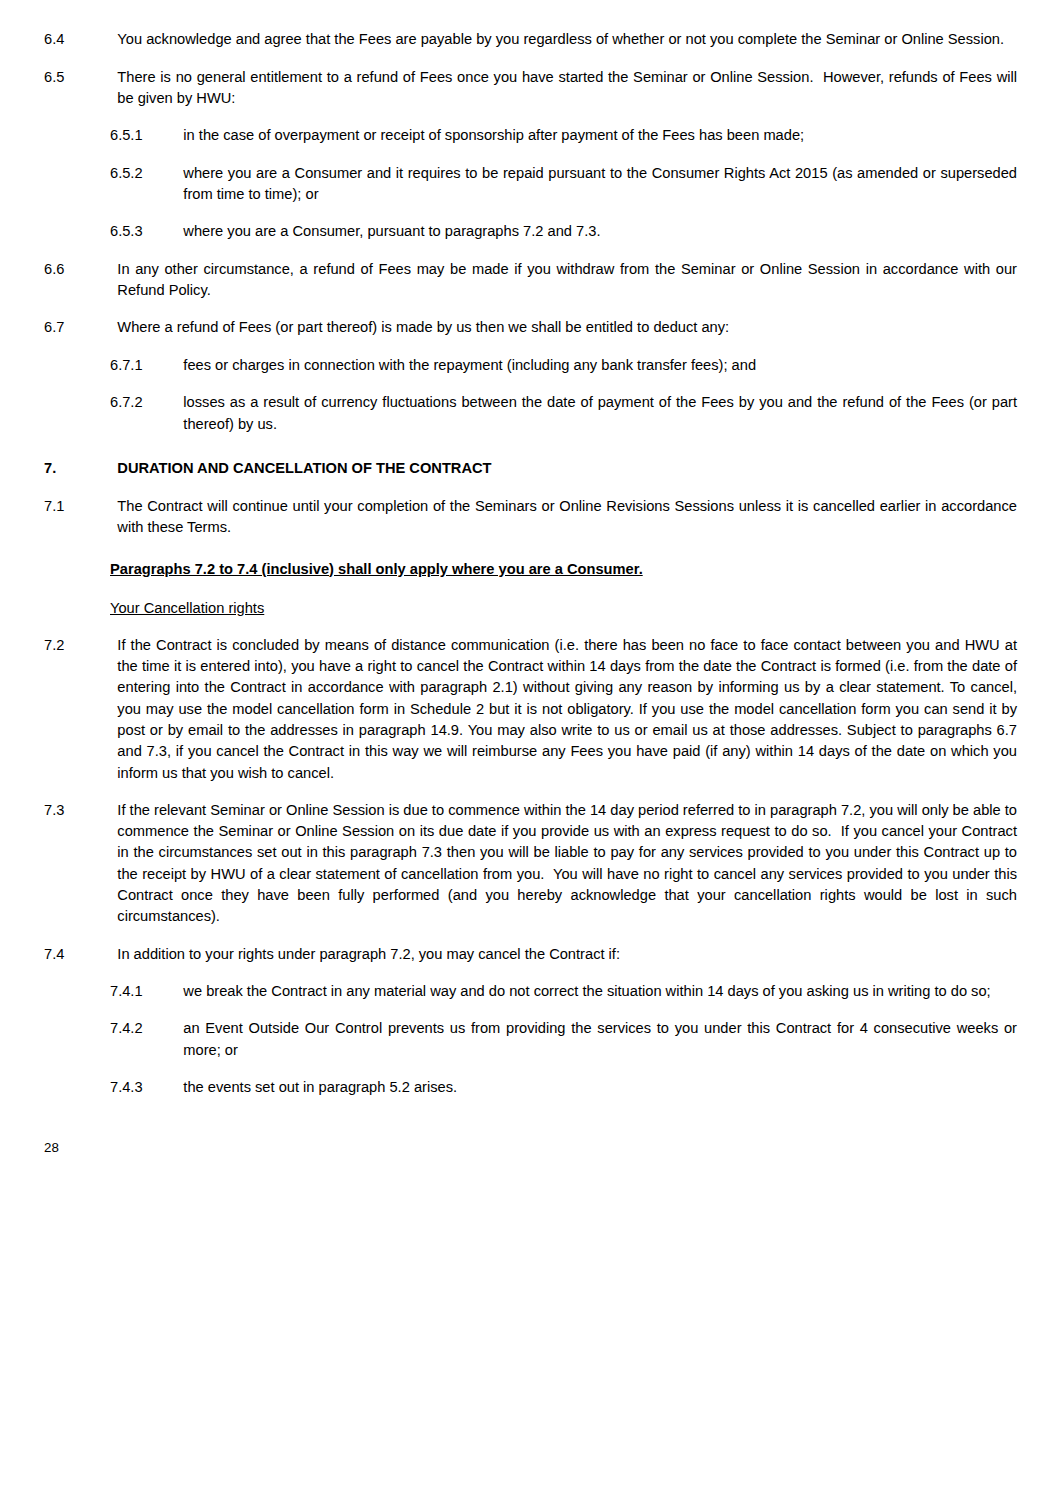6.4
You acknowledge and agree that the Fees are payable by you regardless of whether or not you complete the Seminar or Online Session.
6.5
There is no general entitlement to a refund of Fees once you have started the Seminar or Online Session. However, refunds of Fees will be given by HWU:
6.5.1
in the case of overpayment or receipt of sponsorship after payment of the Fees has been made;
6.5.2
where you are a Consumer and it requires to be repaid pursuant to the Consumer Rights Act 2015 (as amended or superseded from time to time); or
6.5.3
where you are a Consumer, pursuant to paragraphs 7.2 and 7.3.
6.6
In any other circumstance, a refund of Fees may be made if you withdraw from the Seminar or Online Session in accordance with our Refund Policy.
6.7
Where a refund of Fees (or part thereof) is made by us then we shall be entitled to deduct any:
6.7.1
fees or charges in connection with the repayment (including any bank transfer fees); and
6.7.2
losses as a result of currency fluctuations between the date of payment of the Fees by you and the refund of the Fees (or part thereof) by us.
7.
DURATION AND CANCELLATION OF THE CONTRACT
7.1
The Contract will continue until your completion of the Seminars or Online Revisions Sessions unless it is cancelled earlier in accordance with these Terms.
Paragraphs 7.2 to 7.4 (inclusive) shall only apply where you are a Consumer.
Your Cancellation rights
7.2
If the Contract is concluded by means of distance communication (i.e. there has been no face to face contact between you and HWU at the time it is entered into), you have a right to cancel the Contract within 14 days from the date the Contract is formed (i.e. from the date of entering into the Contract in accordance with paragraph 2.1) without giving any reason by informing us by a clear statement. To cancel, you may use the model cancellation form in Schedule 2 but it is not obligatory. If you use the model cancellation form you can send it by post or by email to the addresses in paragraph 14.9. You may also write to us or email us at those addresses. Subject to paragraphs 6.7 and 7.3, if you cancel the Contract in this way we will reimburse any Fees you have paid (if any) within 14 days of the date on which you inform us that you wish to cancel.
7.3
If the relevant Seminar or Online Session is due to commence within the 14 day period referred to in paragraph 7.2, you will only be able to commence the Seminar or Online Session on its due date if you provide us with an express request to do so. If you cancel your Contract in the circumstances set out in this paragraph 7.3 then you will be liable to pay for any services provided to you under this Contract up to the receipt by HWU of a clear statement of cancellation from you. You will have no right to cancel any services provided to you under this Contract once they have been fully performed (and you hereby acknowledge that your cancellation rights would be lost in such circumstances).
7.4
In addition to your rights under paragraph 7.2, you may cancel the Contract if:
7.4.1
we break the Contract in any material way and do not correct the situation within 14 days of you asking us in writing to do so;
7.4.2
an Event Outside Our Control prevents us from providing the services to you under this Contract for 4 consecutive weeks or more; or
7.4.3
the events set out in paragraph 5.2 arises.
28